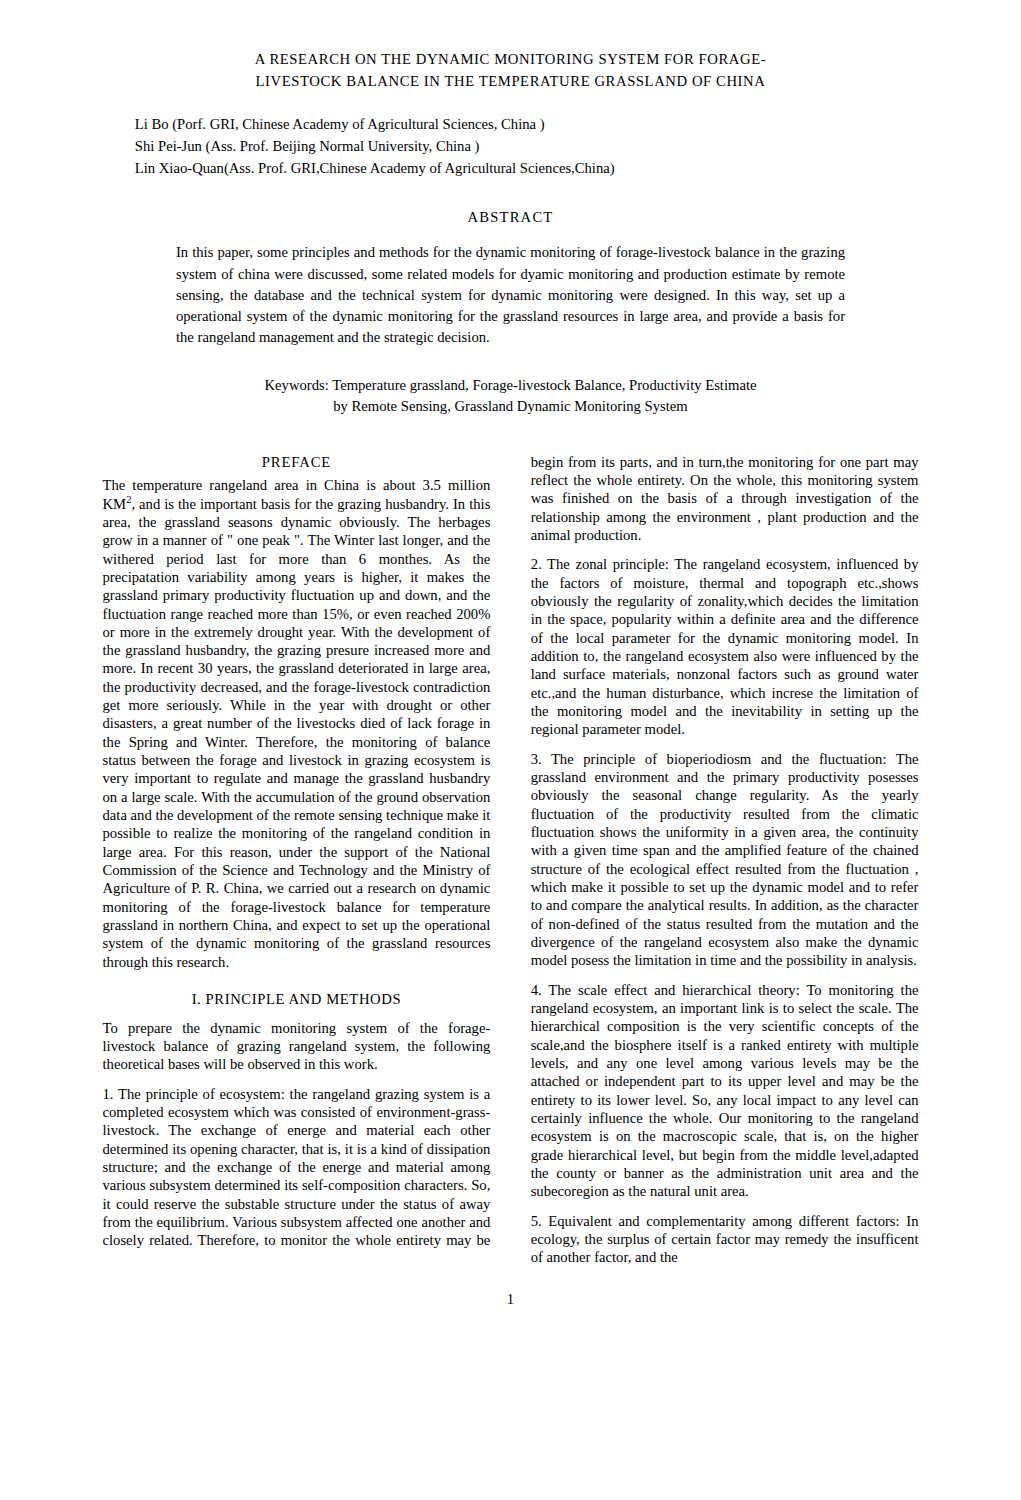A RESEARCH ON THE DYNAMIC MONITORING SYSTEM FOR FORAGE-
LIVESTOCK BALANCE IN THE TEMPERATURE GRASSLAND OF CHINA
Li Bo (Porf. GRI, Chinese Academy of Agricultural Sciences, China )
Shi Pei-Jun (Ass. Prof. Beijing Normal University, China )
Lin Xiao-Quan(Ass. Prof. GRI,Chinese Academy of Agricultural Sciences,China)
ABSTRACT
In this paper, some principles and methods for the dynamic monitoring of forage-livestock balance in the grazing system of china were discussed, some related models for dyamic monitoring and production estimate by remote sensing, the database and the technical system for dynamic monitoring were designed. In this way, set up a operational system of the dynamic monitoring for the grassland resources in large area, and provide a basis for the rangeland management and the strategic decision.
Keywords: Temperature grassland, Forage-livestock Balance, Productivity Estimate
by Remote Sensing, Grassland Dynamic Monitoring System
PREFACE
The temperature rangeland area in China is about 3.5 million KM2, and is the important basis for the grazing husbandry. In this area, the grassland seasons dynamic obviously. The herbages grow in a manner of " one peak ". The Winter last longer, and the withered period last for more than 6 monthes. As the precipatation variability among years is higher, it makes the grassland primary productivity fluctuation up and down, and the fluctuation range reached more than 15%, or even reached 200% or more in the extremely drought year. With the development of the grassland husbandry, the grazing presure increased more and more. In recent 30 years, the grassland deteriorated in large area, the productivity decreased, and the forage-livestock contradiction get more seriously. While in the year with drought or other disasters, a great number of the livestocks died of lack forage in the Spring and Winter. Therefore, the monitoring of balance status between the forage and livestock in grazing ecosystem is very important to regulate and manage the grassland husbandry on a large scale. With the accumulation of the ground observation data and the development of the remote sensing technique make it possible to realize the monitoring of the rangeland condition in large area. For this reason, under the support of the National Commission of the Science and Technology and the Ministry of Agriculture of P. R. China, we carried out a research on dynamic monitoring of the forage-livestock balance for temperature grassland in northern China, and expect to set up the operational system of the dynamic monitoring of the grassland resources through this research.
I. PRINCIPLE AND METHODS
To prepare the dynamic monitoring system of the forage-livestock balance of grazing rangeland system, the following theoretical bases will be observed in this work.
1. The principle of ecosystem: the rangeland grazing system is a completed ecosystem which was consisted of environment-grass-livestock. The exchange of energe and material each other determined its opening character, that is, it is a kind of dissipation structure; and the exchange of the energe and material among various subsystem determined its self-composition characters. So, it could reserve the substable structure under the status of away from the equilibrium. Various subsystem affected one another and closely related. Therefore, to monitor the whole entirety may be begin from its parts, and in turn,the monitoring for one part may reflect the whole entirety. On the whole, this monitoring system was finished on the basis of a through investigation of the relationship among the environment , plant production and the animal production.
2. The zonal principle: The rangeland ecosystem, influenced by the factors of moisture, thermal and topograph etc.,shows obviously the regularity of zonality,which decides the limitation in the space, popularity within a definite area and the difference of the local parameter for the dynamic monitoring model. In addition to, the rangeland ecosystem also were influenced by the land surface materials, nonzonal factors such as ground water etc.,and the human disturbance, which increse the limitation of the monitoring model and the inevitability in setting up the regional parameter model.
3. The principle of bioperiodiosm and the fluctuation: The grassland environment and the primary productivity posesses obviously the seasonal change regularity. As the yearly fluctuation of the productivity resulted from the climatic fluctuation shows the uniformity in a given area, the continuity with a given time span and the amplified feature of the chained structure of the ecological effect resulted from the fluctuation , which make it possible to set up the dynamic model and to refer to and compare the analytical results. In addition, as the character of non-defined of the status resulted from the mutation and the divergence of the rangeland ecosystem also make the dynamic model posess the limitation in time and the possibility in analysis.
4. The scale effect and hierarchical theory: To monitoring the rangeland ecosystem, an important link is to select the scale. The hierarchical composition is the very scientific concepts of the scale,and the biosphere itself is a ranked entirety with multiple levels, and any one level among various levels may be the attached or independent part to its upper level and may be the entirety to its lower level. So, any local impact to any level can certainly influence the whole. Our monitoring to the rangeland ecosystem is on the macroscopic scale, that is, on the higher grade hierarchical level, but begin from the middle level,adapted the county or banner as the administration unit area and the subecoregion as the natural unit area.
5. Equivalent and complementarity among different factors: In ecology, the surplus of certain factor may remedy the insufficent of another factor, and the
1